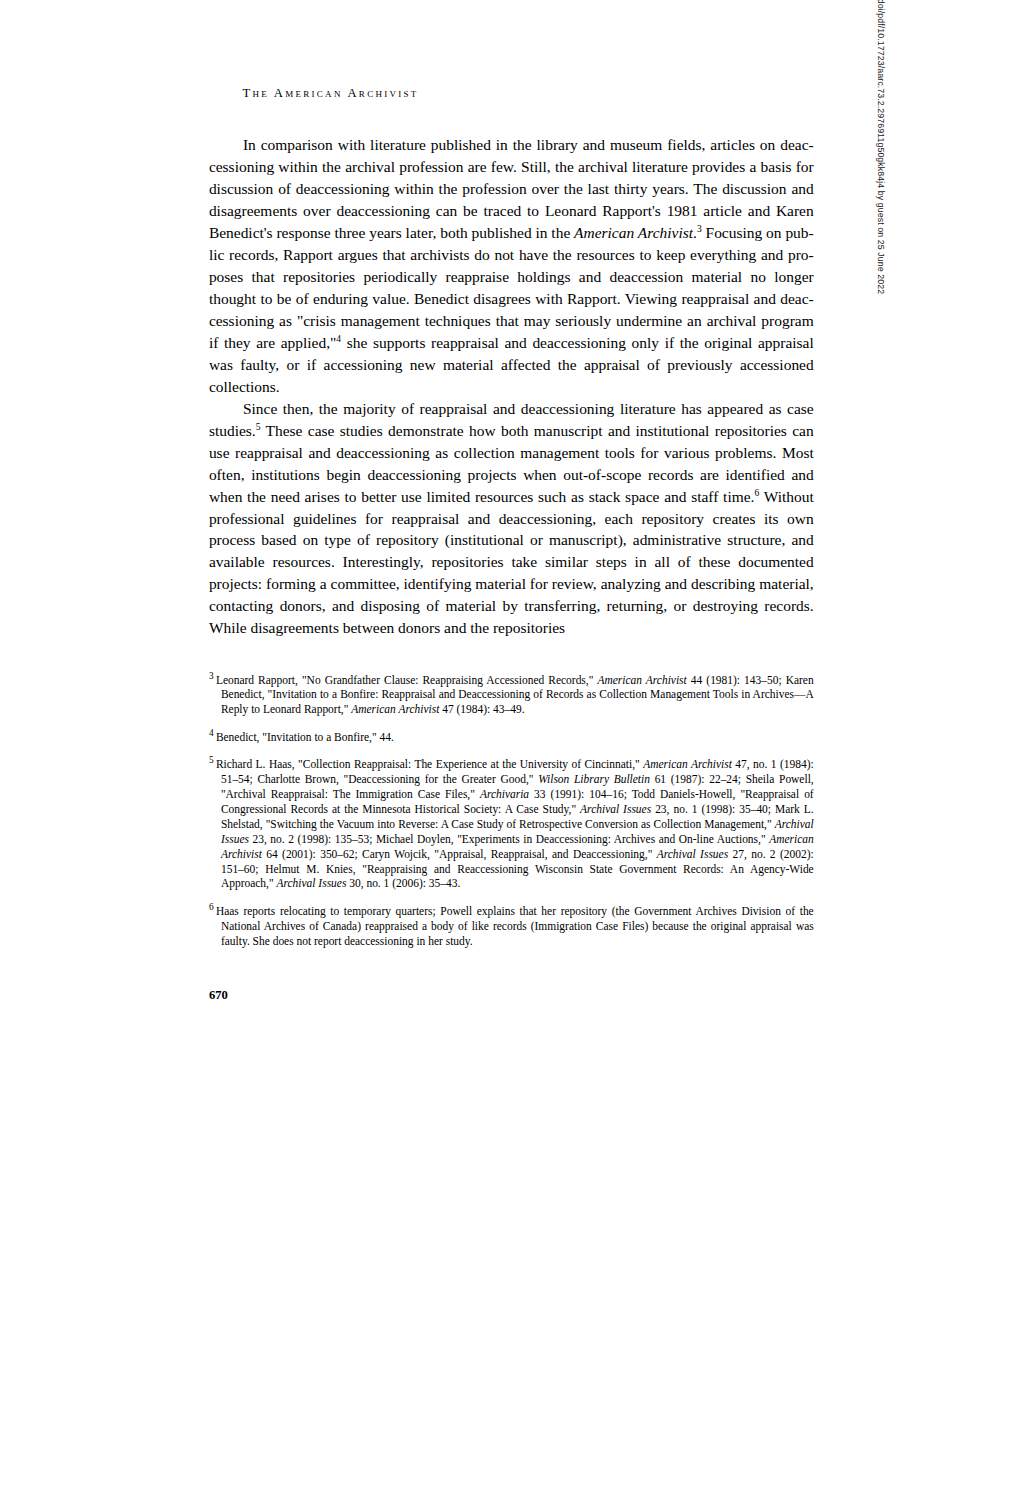Downloaded from http://meridian.allenpress.com/doi/pdf/10.17723/aarc.73.2.2976911g50gkk84j4 by guest on 25 June 2022
The American Archivist
In comparison with literature published in the library and museum fields, articles on deaccessioning within the archival profession are few. Still, the archival literature provides a basis for discussion of deaccessioning within the profession over the last thirty years. The discussion and disagreements over deaccessioning can be traced to Leonard Rapport's 1981 article and Karen Benedict's response three years later, both published in the American Archivist.3 Focusing on public records, Rapport argues that archivists do not have the resources to keep everything and proposes that repositories periodically reappraise holdings and deaccession material no longer thought to be of enduring value. Benedict disagrees with Rapport. Viewing reappraisal and deaccessioning as "crisis management techniques that may seriously undermine an archival program if they are applied,"4 she supports reappraisal and deaccessioning only if the original appraisal was faulty, or if accessioning new material affected the appraisal of previously accessioned collections.
Since then, the majority of reappraisal and deaccessioning literature has appeared as case studies.5 These case studies demonstrate how both manuscript and institutional repositories can use reappraisal and deaccessioning as collection management tools for various problems. Most often, institutions begin deaccessioning projects when out-of-scope records are identified and when the need arises to better use limited resources such as stack space and staff time.6 Without professional guidelines for reappraisal and deaccessioning, each repository creates its own process based on type of repository (institutional or manuscript), administrative structure, and available resources. Interestingly, repositories take similar steps in all of these documented projects: forming a committee, identifying material for review, analyzing and describing material, contacting donors, and disposing of material by transferring, returning, or destroying records. While disagreements between donors and the repositories
3 Leonard Rapport, "No Grandfather Clause: Reappraising Accessioned Records," American Archivist 44 (1981): 143–50; Karen Benedict, "Invitation to a Bonfire: Reappraisal and Deaccessioning of Records as Collection Management Tools in Archives—A Reply to Leonard Rapport," American Archivist 47 (1984): 43–49.
4 Benedict, "Invitation to a Bonfire," 44.
5 Richard L. Haas, "Collection Reappraisal: The Experience at the University of Cincinnati," American Archivist 47, no. 1 (1984): 51–54; Charlotte Brown, "Deaccessioning for the Greater Good," Wilson Library Bulletin 61 (1987): 22–24; Sheila Powell, "Archival Reappraisal: The Immigration Case Files," Archivaria 33 (1991): 104–16; Todd Daniels-Howell, "Reappraisal of Congressional Records at the Minnesota Historical Society: A Case Study," Archival Issues 23, no. 1 (1998): 35–40; Mark L. Shelstad, "Switching the Vacuum into Reverse: A Case Study of Retrospective Conversion as Collection Management," Archival Issues 23, no. 2 (1998): 135–53; Michael Doylen, "Experiments in Deaccessioning: Archives and On-line Auctions," American Archivist 64 (2001): 350–62; Caryn Wojcik, "Appraisal, Reappraisal, and Deaccessioning," Archival Issues 27, no. 2 (2002): 151–60; Helmut M. Knies, "Reappraising and Reaccessioning Wisconsin State Government Records: An Agency-Wide Approach," Archival Issues 30, no. 1 (2006): 35–43.
6 Haas reports relocating to temporary quarters; Powell explains that her repository (the Government Archives Division of the National Archives of Canada) reappraised a body of like records (Immigration Case Files) because the original appraisal was faulty. She does not report deaccessioning in her study.
670